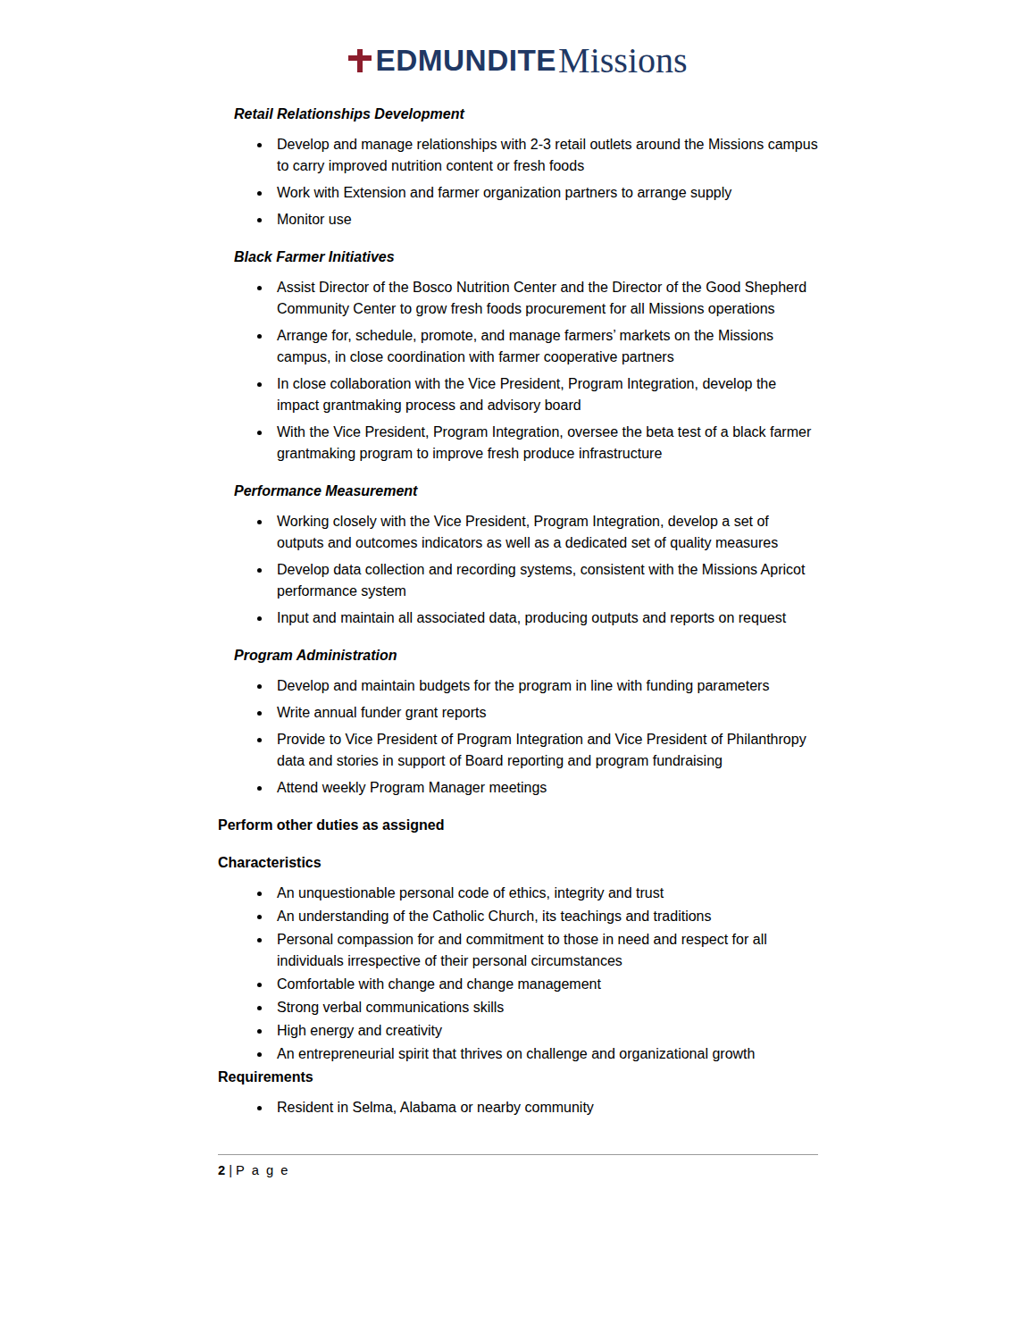EDMUNDITE Missions
Retail Relationships Development
Develop and manage relationships with 2-3 retail outlets around the Missions campus to carry improved nutrition content or fresh foods
Work with Extension and farmer organization partners to arrange supply
Monitor use
Black Farmer Initiatives
Assist Director of the Bosco Nutrition Center and the Director of the Good Shepherd Community Center to grow fresh foods procurement for all Missions operations
Arrange for, schedule, promote, and manage farmers’ markets on the Missions campus, in close coordination with farmer cooperative partners
In close collaboration with the Vice President, Program Integration, develop the impact grantmaking process and advisory board
With the Vice President, Program Integration, oversee the beta test of a black farmer grantmaking program to improve fresh produce infrastructure
Performance Measurement
Working closely with the Vice President, Program Integration, develop a set of outputs and outcomes indicators as well as a dedicated set of quality measures
Develop data collection and recording systems, consistent with the Missions Apricot performance system
Input and maintain all associated data, producing outputs and reports on request
Program Administration
Develop and maintain budgets for the program in line with funding parameters
Write annual funder grant reports
Provide to Vice President of Program Integration and Vice President of Philanthropy data and stories in support of Board reporting and program fundraising
Attend weekly Program Manager meetings
Perform other duties as assigned
Characteristics
An unquestionable personal code of ethics, integrity and trust
An understanding of the Catholic Church, its teachings and traditions
Personal compassion for and commitment to those in need and respect for all individuals irrespective of their personal circumstances
Comfortable with change and change management
Strong verbal communications skills
High energy and creativity
An entrepreneurial spirit that thrives on challenge and organizational growth
Requirements
Resident in Selma, Alabama or nearby community
2 | P a g e